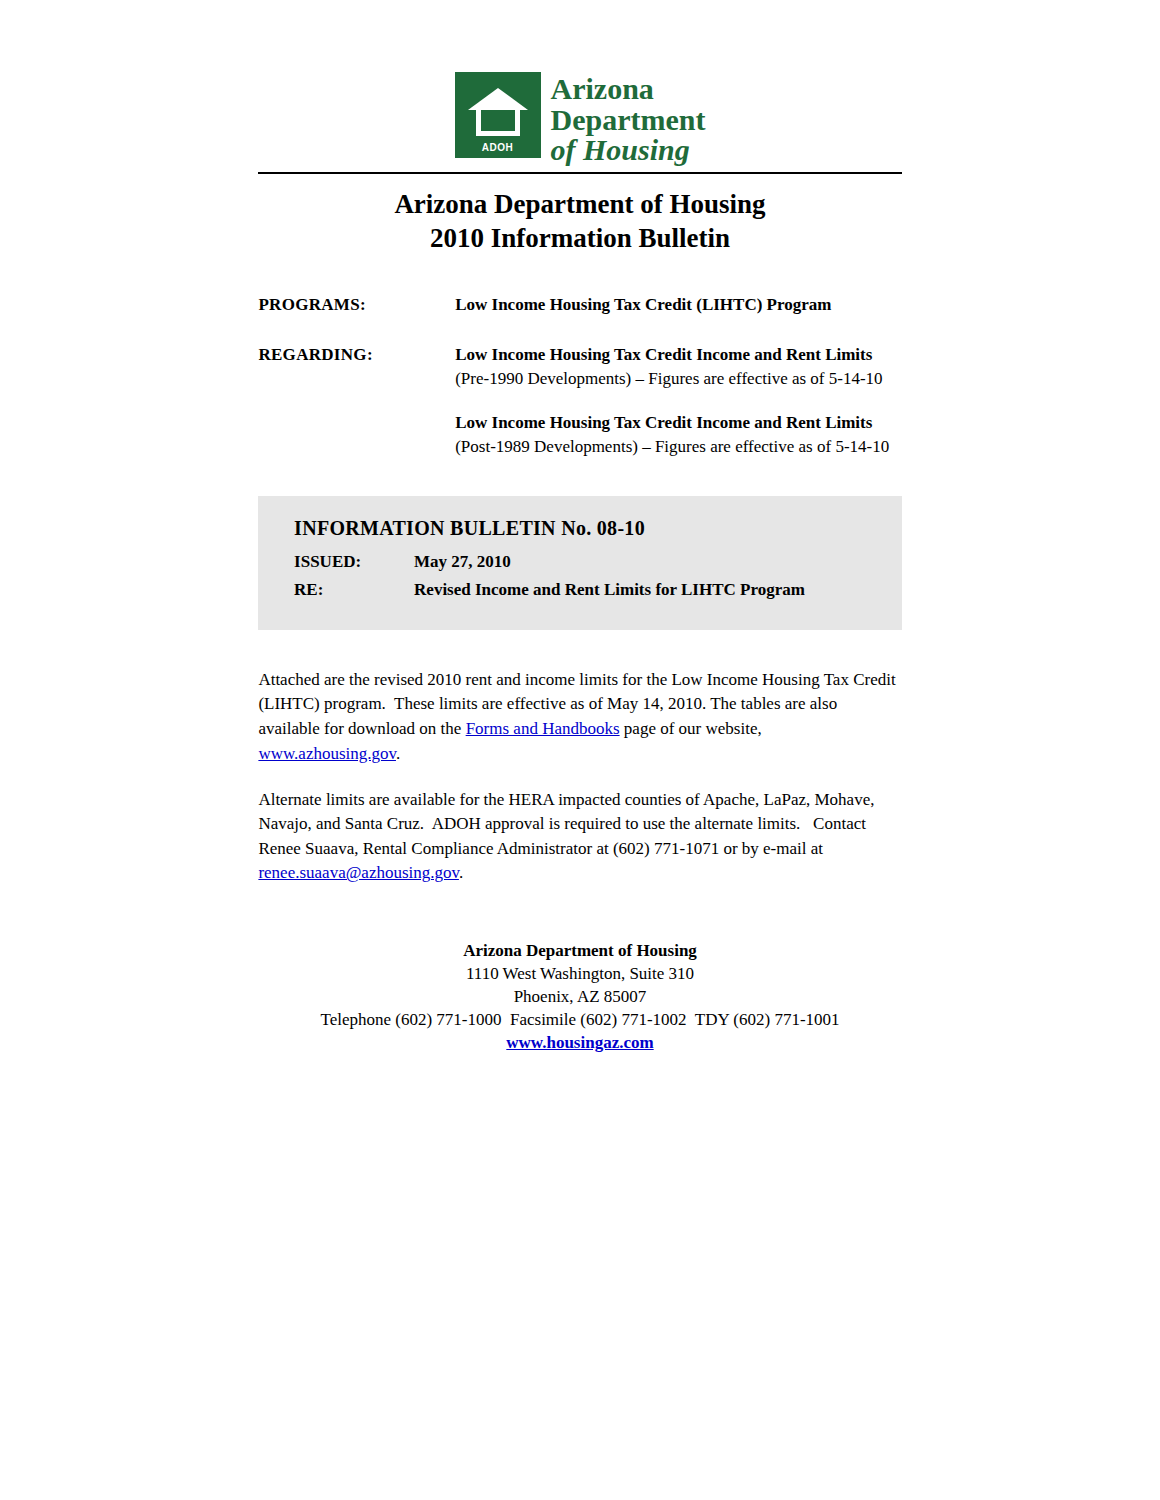ADOH
Arizona
Department
of Housing
Arizona Department of Housing 2010 Information Bulletin
PROGRAMS:
Low Income Housing Tax Credit (LIHTC) Program
REGARDING:
Low Income Housing Tax Credit Income and Rent Limits (Pre-1990 Developments) – Figures are effective as of 5-14-10 Low Income Housing Tax Credit Income and Rent Limits (Post-1989 Developments) – Figures are effective as of 5-14-10
INFORMATION BULLETIN No. 08-10
ISSUED:
May 27, 2010
RE:
Revised Income and Rent Limits for LIHTC Program
Attached are the revised 2010 rent and income limits for the Low Income Housing Tax Credit (LIHTC) program. These limits are effective as of May 14, 2010. The tables are also available for download on the Forms and Handbooks page of our website, www.azhousing.gov.
Alternate limits are available for the HERA impacted counties of Apache, LaPaz, Mohave, Navajo, and Santa Cruz. ADOH approval is required to use the alternate limits. Contact Renee Suaava, Rental Compliance Administrator at (602) 771-1071 or by e-mail at renee.suaava@azhousing.gov.
Arizona Department of Housing
1110 West Washington, Suite 310
Phoenix, AZ 85007
Telephone (602) 771-1000 Facsimile (602) 771-1002 TDY (602) 771-1001
www.housingaz.com